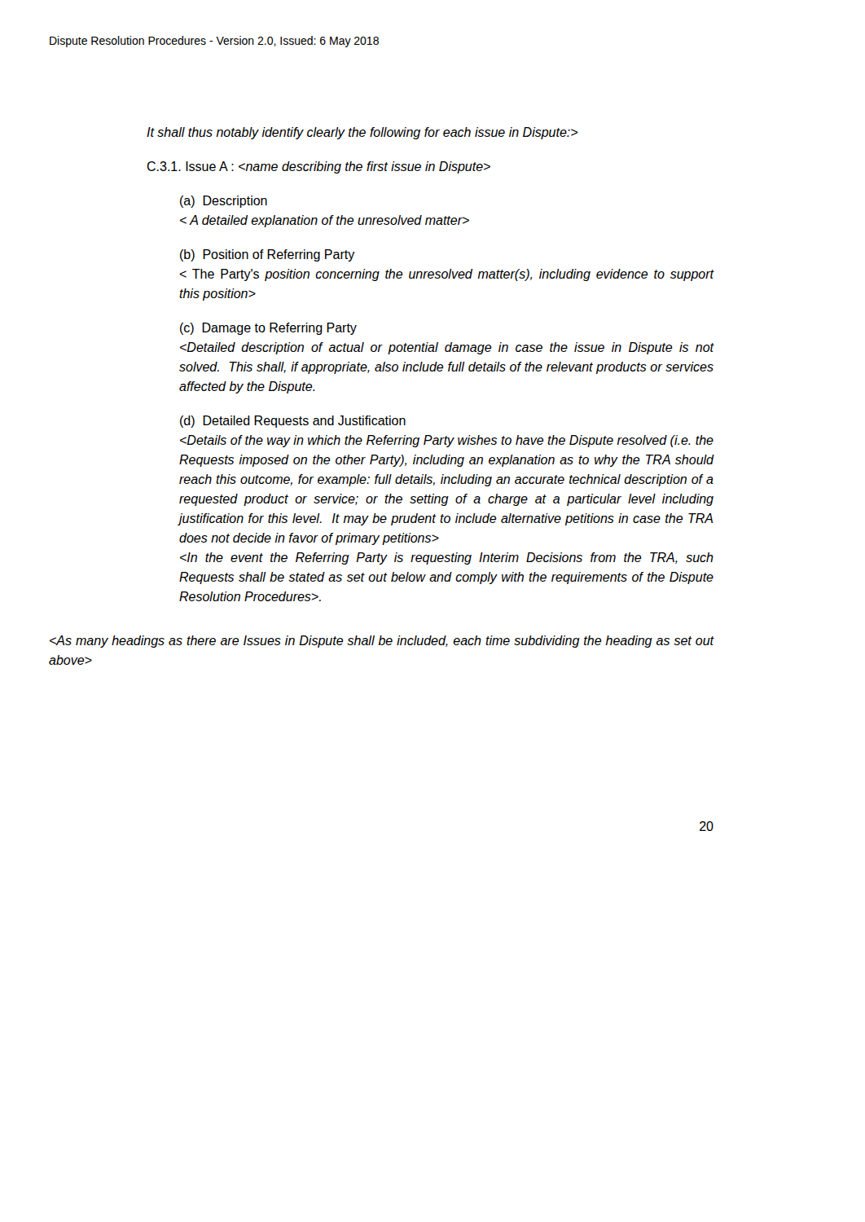Dispute Resolution Procedures - Version 2.0, Issued: 6 May 2018
It shall thus notably identify clearly the following for each issue in Dispute:>
C.3.1. Issue A : <name describing the first issue in Dispute>
(a) Description
< A detailed explanation of the unresolved matter>
(b) Position of Referring Party
< The Party's position concerning the unresolved matter(s), including evidence to support this position>
(c) Damage to Referring Party
<Detailed description of actual or potential damage in case the issue in Dispute is not solved. This shall, if appropriate, also include full details of the relevant products or services affected by the Dispute.
(d) Detailed Requests and Justification
<Details of the way in which the Referring Party wishes to have the Dispute resolved (i.e. the Requests imposed on the other Party), including an explanation as to why the TRA should reach this outcome, for example: full details, including an accurate technical description of a requested product or service; or the setting of a charge at a particular level including justification for this level. It may be prudent to include alternative petitions in case the TRA does not decide in favor of primary petitions>
<In the event the Referring Party is requesting Interim Decisions from the TRA, such Requests shall be stated as set out below and comply with the requirements of the Dispute Resolution Procedures>.
<As many headings as there are Issues in Dispute shall be included, each time subdividing the heading as set out above>
20